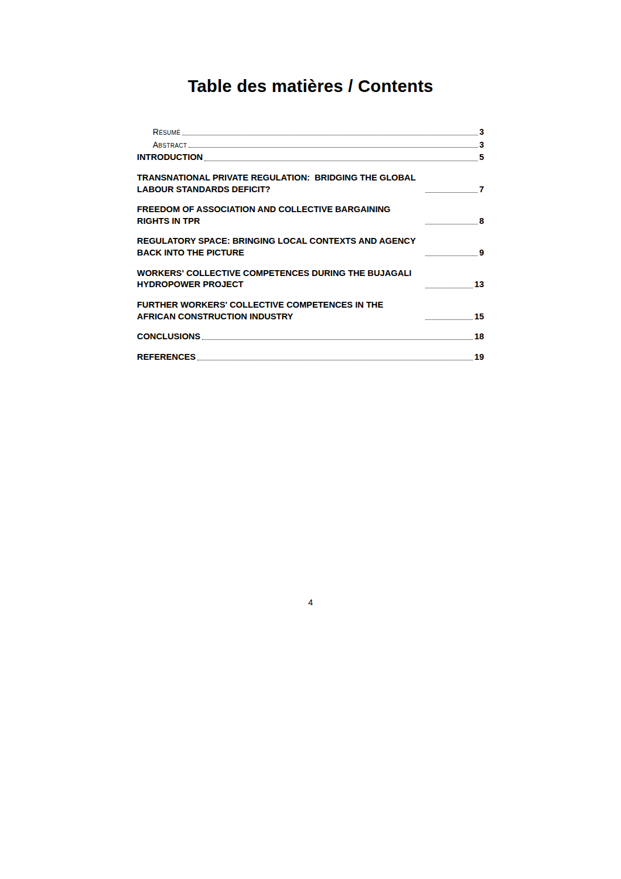Table des matières / Contents
Résumé 3
Abstract 3
INTRODUCTION 5
TRANSNATIONAL PRIVATE REGULATION: BRIDGING THE GLOBAL LABOUR STANDARDS DEFICIT? 7
FREEDOM OF ASSOCIATION AND COLLECTIVE BARGAINING RIGHTS IN TPR 8
REGULATORY SPACE: BRINGING LOCAL CONTEXTS AND AGENCY BACK INTO THE PICTURE 9
WORKERS' COLLECTIVE COMPETENCES DURING THE BUJAGALI HYDROPOWER PROJECT 13
FURTHER WORKERS' COLLECTIVE COMPETENCES IN THE AFRICAN CONSTRUCTION INDUSTRY 15
CONCLUSIONS 18
REFERENCES 19
4